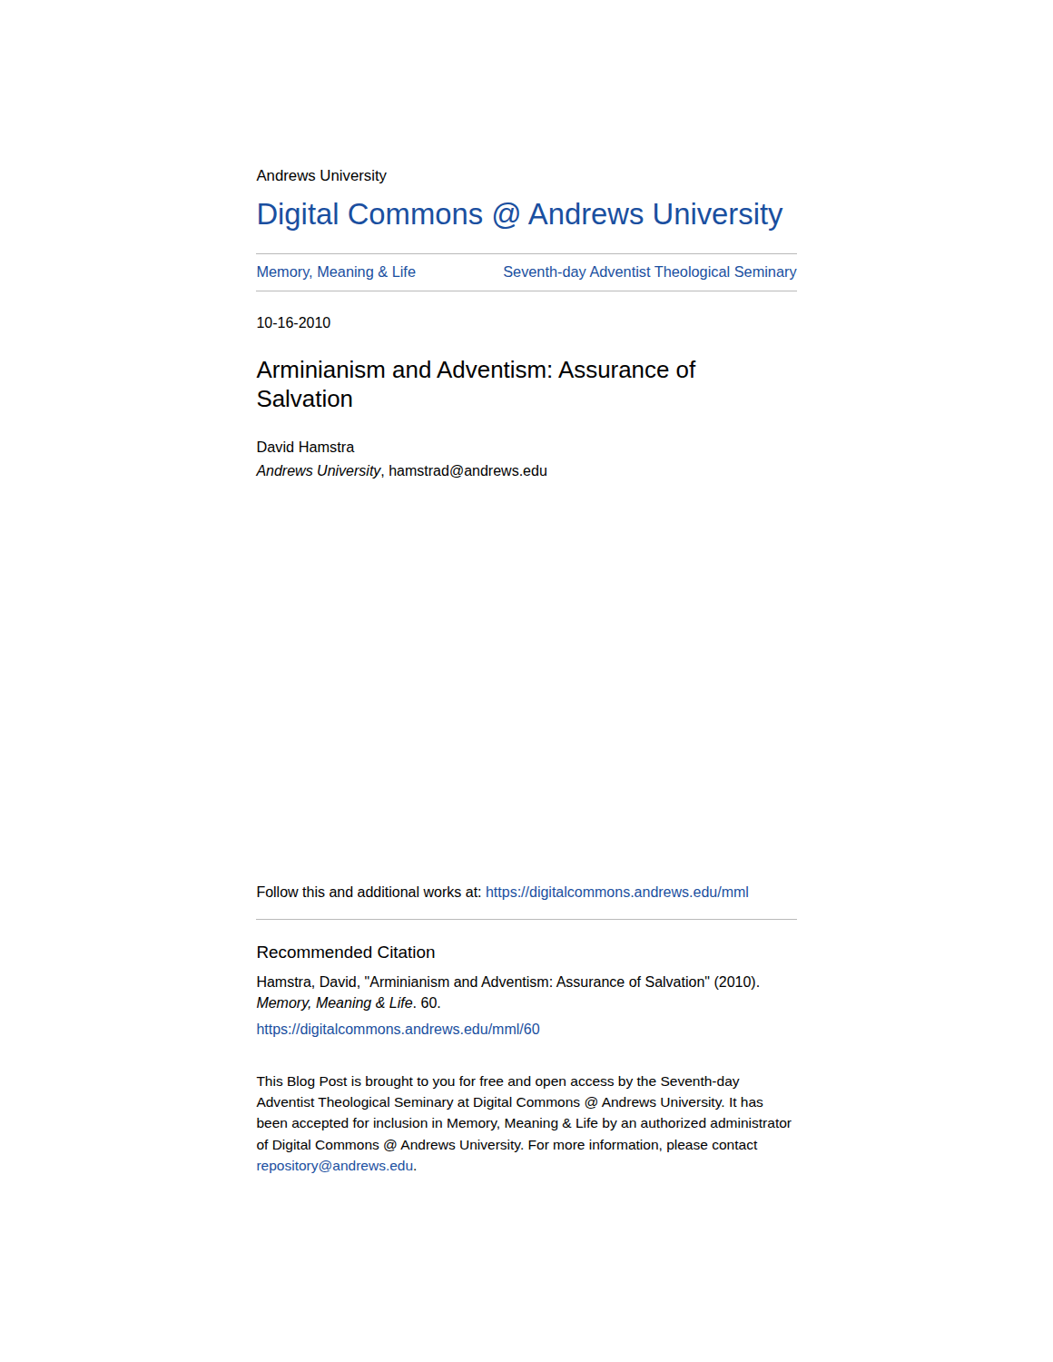Andrews University
Digital Commons @ Andrews University
Memory, Meaning & Life
Seventh-day Adventist Theological Seminary
10-16-2010
Arminianism and Adventism: Assurance of Salvation
David Hamstra
Andrews University, hamstrad@andrews.edu
Follow this and additional works at: https://digitalcommons.andrews.edu/mml
Recommended Citation
Hamstra, David, "Arminianism and Adventism: Assurance of Salvation" (2010). Memory, Meaning & Life. 60.
https://digitalcommons.andrews.edu/mml/60
This Blog Post is brought to you for free and open access by the Seventh-day Adventist Theological Seminary at Digital Commons @ Andrews University. It has been accepted for inclusion in Memory, Meaning & Life by an authorized administrator of Digital Commons @ Andrews University. For more information, please contact repository@andrews.edu.